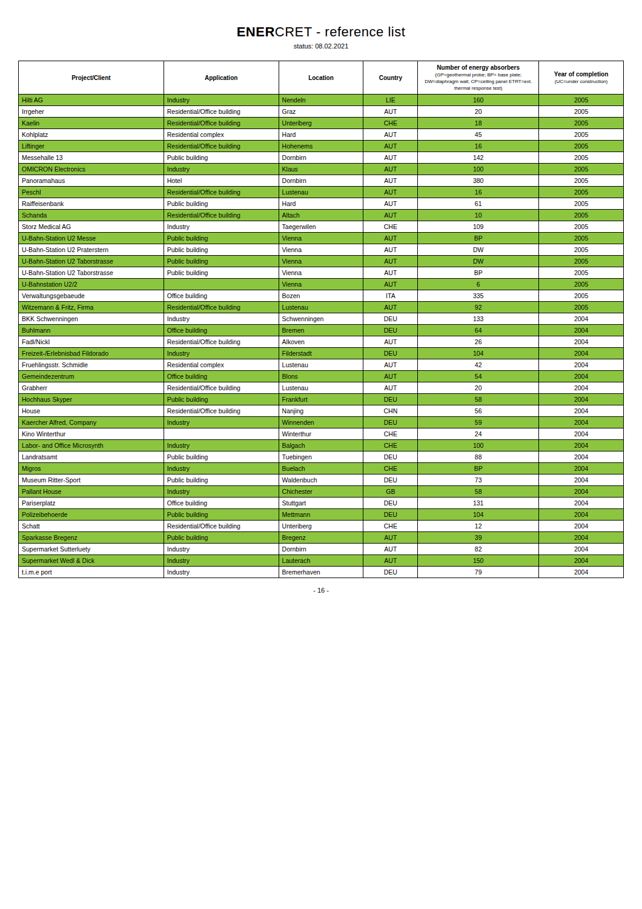ENERCRET - reference list
status: 08.02.2021
| Project/Client | Application | Location | Country | Number of energy absorbers (GP=geothermal probe; BP= base plate; DW=diaphragm wall; CP=ceiling panel ETRT=ext. thermal response test) | Year of completion (UC=under construction) |
| --- | --- | --- | --- | --- | --- |
| Hilti AG | Industry | Nendeln | LIE | 160 | 2005 |
| Irrgeher | Residential/Office building | Graz | AUT | 20 | 2005 |
| Kaelin | Residential/Office building | Unteriberg | CHE | 18 | 2005 |
| Kohlplatz | Residential complex | Hard | AUT | 45 | 2005 |
| Liftinger | Residential/Office building | Hohenems | AUT | 16 | 2005 |
| Messehalle 13 | Public building | Dornbirn | AUT | 142 | 2005 |
| OMICRON Electronics | Industry | Klaus | AUT | 100 | 2005 |
| Panoramahaus | Hotel | Dornbirn | AUT | 380 | 2005 |
| Peschl | Residential/Office building | Lustenau | AUT | 16 | 2005 |
| Raiffeisenbank | Public building | Hard | AUT | 61 | 2005 |
| Schanda | Residential/Office building | Altach | AUT | 10 | 2005 |
| Storz Medical AG | Industry | Taegerwilen | CHE | 109 | 2005 |
| U-Bahn-Station U2 Messe | Public building | Vienna | AUT | BP | 2005 |
| U-Bahn-Station U2 Praterstern | Public building | Vienna | AUT | DW | 2005 |
| U-Bahn-Station U2 Taborstrasse | Public building | Vienna | AUT | DW | 2005 |
| U-Bahn-Station U2 Taborstrasse | Public building | Vienna | AUT | BP | 2005 |
| U-Bahnstation U2/2 | | Vienna | AUT | 6 | 2005 |
| Verwaltungsgebaeude | Office building | Bozen | ITA | 335 | 2005 |
| Witzemann & Fritz, Firma | Residential/Office building | Lustenau | AUT | 92 | 2005 |
| BKK Schwenningen | Industry | Schwenningen | DEU | 133 | 2004 |
| Buhlmann | Office building | Bremen | DEU | 64 | 2004 |
| Fadl/Nickl | Residential/Office building | Alkoven | AUT | 26 | 2004 |
| Freizeit-/Erlebnisbad Fildorado | Industry | Filderstadt | DEU | 104 | 2004 |
| Fruehlingsstr. Schmidle | Residential complex | Lustenau | AUT | 42 | 2004 |
| Gemeindezentrum | Office building | Blons | AUT | 54 | 2004 |
| Grabherr | Residential/Office building | Lustenau | AUT | 20 | 2004 |
| Hochhaus Skyper | Public building | Frankfurt | DEU | 58 | 2004 |
| House | Residential/Office building | Nanjing | CHN | 56 | 2004 |
| Kaercher Alfred, Company | Industry | Winnenden | DEU | 59 | 2004 |
| Kino Winterthur | | Winterthur | CHE | 24 | 2004 |
| Labor- and Office Microsynth | Industry | Balgach | CHE | 100 | 2004 |
| Landratsamt | Public building | Tuebingen | DEU | 88 | 2004 |
| Migros | Industry | Buelach | CHE | BP | 2004 |
| Museum Ritter-Sport | Public building | Waldenbuch | DEU | 73 | 2004 |
| Pallant House | Industry | Chichester | GB | 58 | 2004 |
| Pariserplatz | Office building | Stuttgart | DEU | 131 | 2004 |
| Polizeibehoerde | Public building | Mettmann | DEU | 104 | 2004 |
| Schatt | Residential/Office building | Unteriberg | CHE | 12 | 2004 |
| Sparkasse Bregenz | Public building | Bregenz | AUT | 39 | 2004 |
| Supermarket Sutterluety | Industry | Dornbirn | AUT | 82 | 2004 |
| Supermarket Wedl & Dick | Industry | Lauterach | AUT | 150 | 2004 |
| t.i.m.e port | Industry | Bremerhaven | DEU | 79 | 2004 |
- 16 -